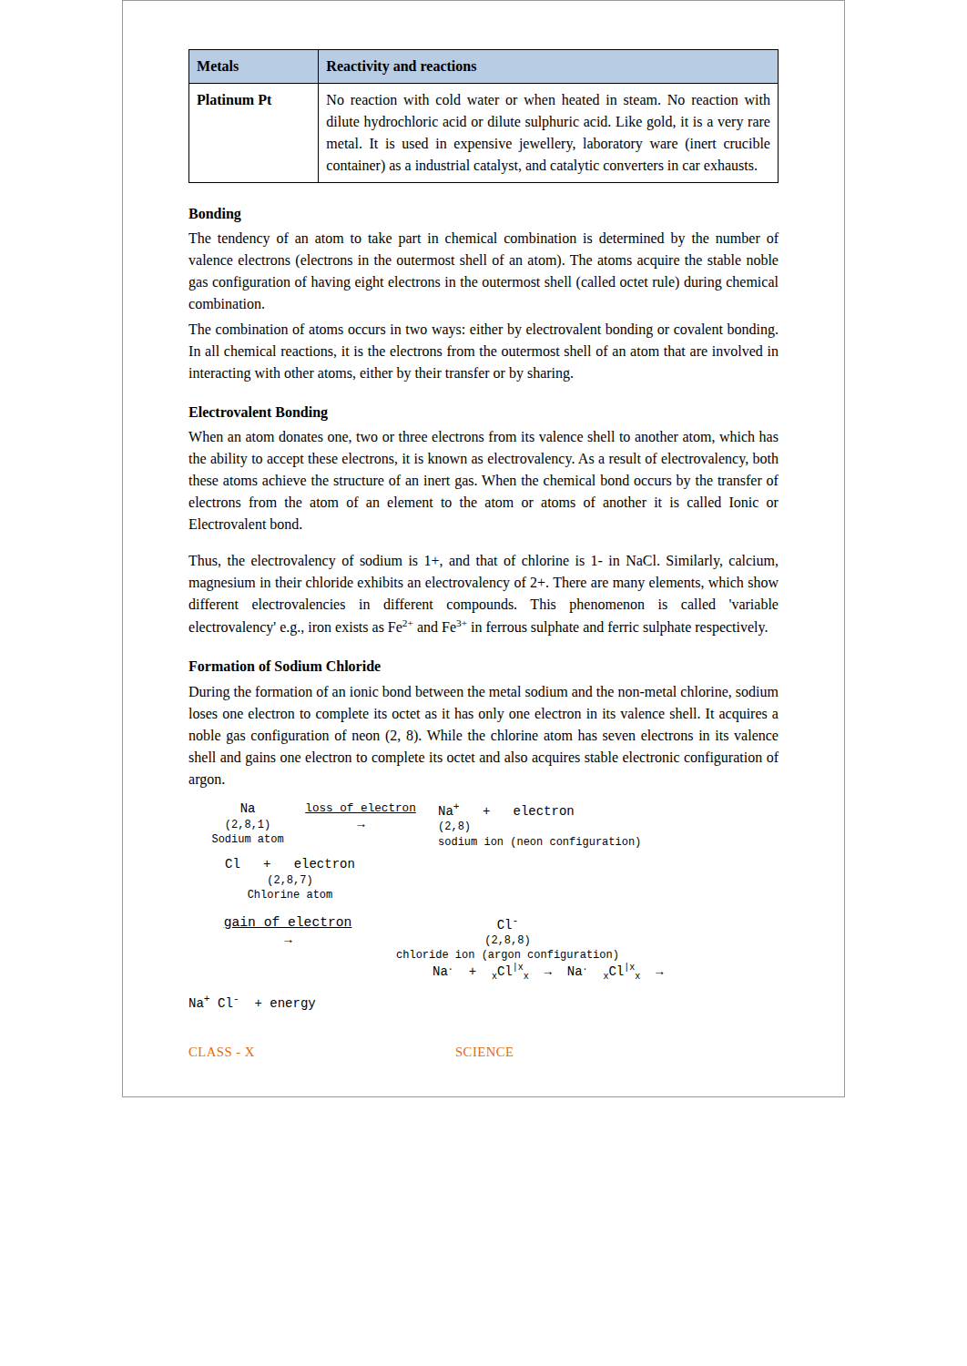| Metals | Reactivity and reactions |
| --- | --- |
| Platinum Pt | No reaction with cold water or when heated in steam. No reaction with dilute hydrochloric acid or dilute sulphuric acid. Like gold, it is a very rare metal. It is used in expensive jewellery, laboratory ware (inert crucible container) as a industrial catalyst, and catalytic converters in car exhausts. |
Bonding
The tendency of an atom to take part in chemical combination is determined by the number of valence electrons (electrons in the outermost shell of an atom). The atoms acquire the stable noble gas configuration of having eight electrons in the outermost shell (called octet rule) during chemical combination.
The combination of atoms occurs in two ways: either by electrovalent bonding or covalent bonding. In all chemical reactions, it is the electrons from the outermost shell of an atom that are involved in interacting with other atoms, either by their transfer or by sharing.
Electrovalent Bonding
When an atom donates one, two or three electrons from its valence shell to another atom, which has the ability to accept these electrons, it is known as electrovalency. As a result of electrovalency, both these atoms achieve the structure of an inert gas. When the chemical bond occurs by the transfer of electrons from the atom of an element to the atom or atoms of another it is called Ionic or Electrovalent bond.
Thus, the electrovalency of sodium is 1+, and that of chlorine is 1- in NaCl. Similarly, calcium, magnesium in their chloride exhibits an electrovalency of 2+. There are many elements, which show different electrovalencies in different compounds. This phenomenon is called 'variable electrovalency' e.g., iron exists as Fe2+ and Fe3+ in ferrous sulphate and ferric sulphate respectively.
Formation of Sodium Chloride
During the formation of an ionic bond between the metal sodium and the non-metal chlorine, sodium loses one electron to complete its octet as it has only one electron in its valence shell. It acquires a noble gas configuration of neon (2, 8). While the chlorine atom has seven electrons in its valence shell and gains one electron to complete its octet and also acquires stable electronic configuration of argon.
Na (2,8,1) Sodium atom
loss of electron →
Na+ + electron (2,8) sodium ion (neon configuration)
Cl + electron (2,8,7) Chlorine atom
gain of electron →
Cl- (2,8,8) chloride ion (argon configuration) Na. + xCl|xx → Na. xCl|xx →
Na+ Cl- + energy
CLASS - X SCIENCE